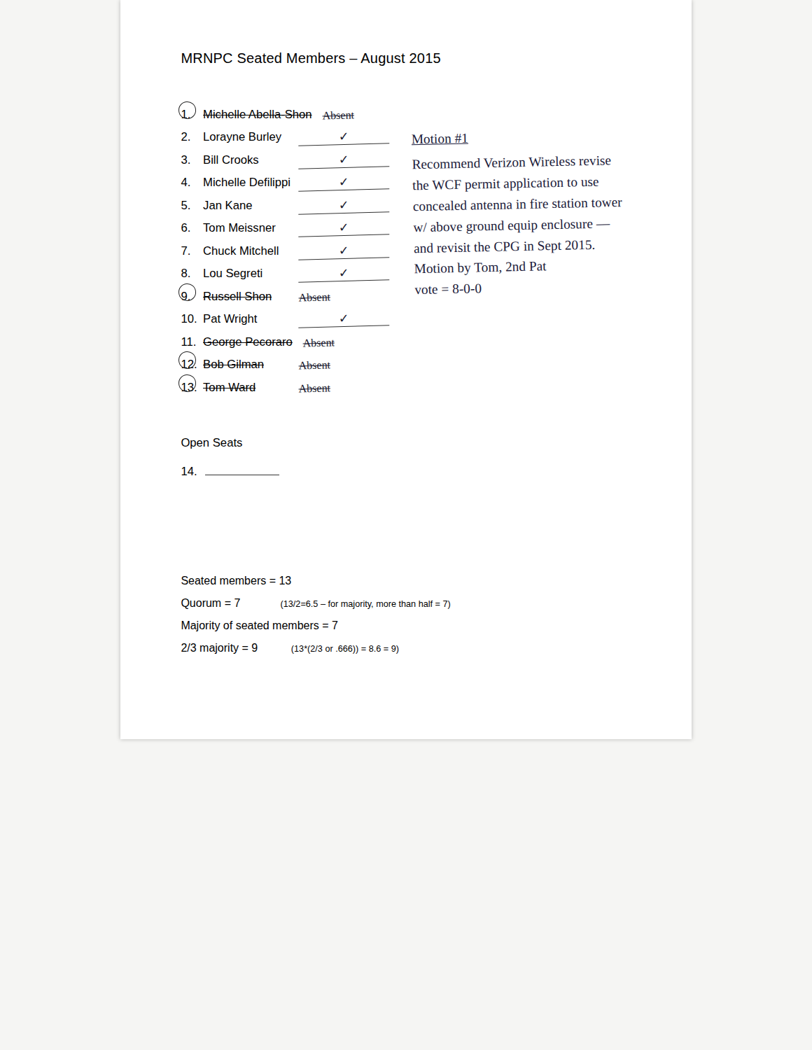MRNPC Seated Members – August 2015
1. Michelle Abella-Shon Absent
2. Lorayne Burley✓
3. Bill Crooks✓
4. Michelle Defilippi✓
5. Jan Kane✓
6. Tom Meissner✓
7. Chuck Mitchell✓
8. Lou Segreti✓
9. Russell Shon Absent
10. Pat Wright✓
11. George Pecoraro Absent
12. Bob Gilman Absent
13. Tom Ward Absent
Motion #1
Recommend Verizon Wireless revise the WCF permit application to use concealed antenna in fire station tower w/ above ground equip enclosure — and revisit the CPG in Sept 2015.
Motion by Tom, 2nd Pat
vote = 8-0-0
Open Seats
14.
Seated members = 13
Quorum = 7 (13/2=6.5 – for majority, more than half = 7)
Majority of seated members = 7
2/3 majority = 9 (13*(2/3 or .666)) = 8.6 = 9)